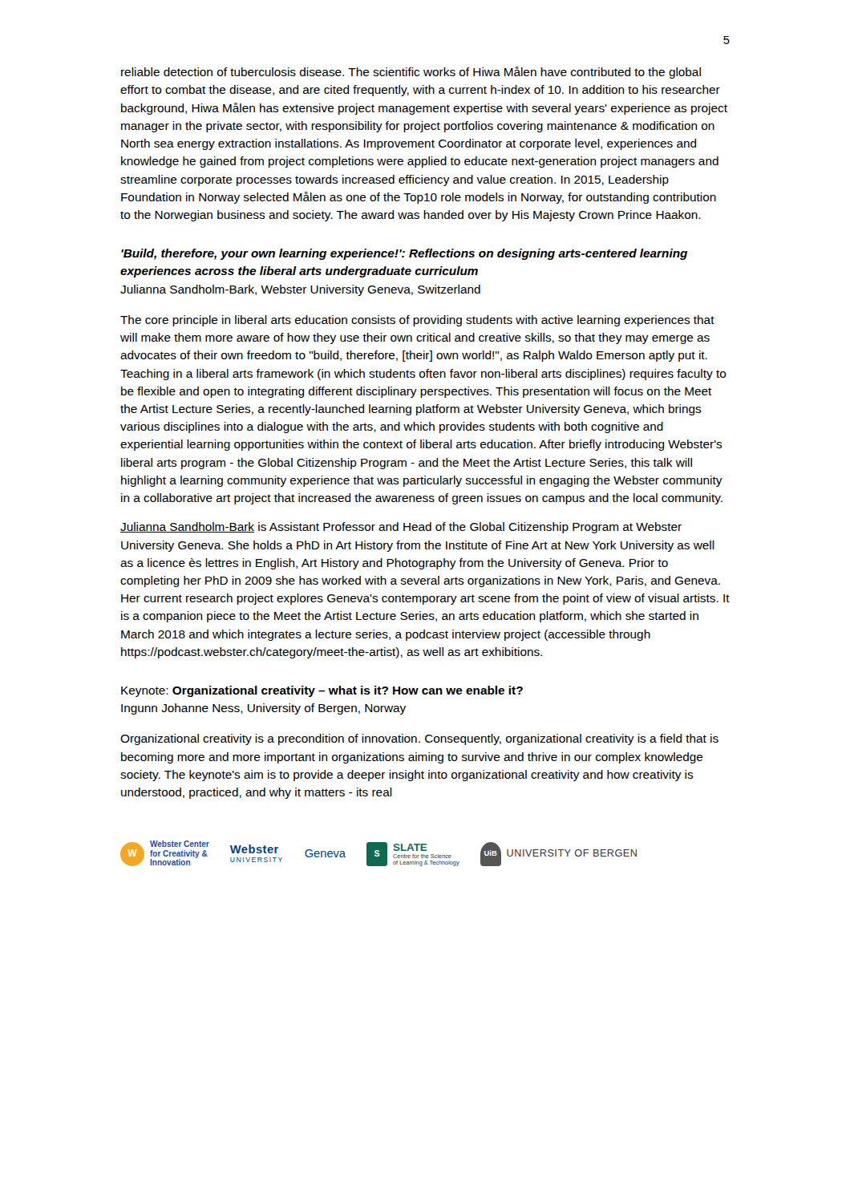5
reliable detection of tuberculosis disease. The scientific works of Hiwa Målen have contributed to the global effort to combat the disease, and are cited frequently, with a current h-index of 10. In addition to his researcher background, Hiwa Målen has extensive project management expertise with several years' experience as project manager in the private sector, with responsibility for project portfolios covering maintenance & modification on North sea energy extraction installations. As Improvement Coordinator at corporate level, experiences and knowledge he gained from project completions were applied to educate next-generation project managers and streamline corporate processes towards increased efficiency and value creation. In 2015, Leadership Foundation in Norway selected Målen as one of the Top10 role models in Norway, for outstanding contribution to the Norwegian business and society. The award was handed over by His Majesty Crown Prince Haakon.
'Build, therefore, your own learning experience!': Reflections on designing arts-centered learning experiences across the liberal arts undergraduate curriculum
Julianna Sandholm-Bark, Webster University Geneva, Switzerland
The core principle in liberal arts education consists of providing students with active learning experiences that will make them more aware of how they use their own critical and creative skills, so that they may emerge as advocates of their own freedom to "build, therefore, [their] own world!", as Ralph Waldo Emerson aptly put it. Teaching in a liberal arts framework (in which students often favor non-liberal arts disciplines) requires faculty to be flexible and open to integrating different disciplinary perspectives. This presentation will focus on the Meet the Artist Lecture Series, a recently-launched learning platform at Webster University Geneva, which brings various disciplines into a dialogue with the arts, and which provides students with both cognitive and experiential learning opportunities within the context of liberal arts education. After briefly introducing Webster's liberal arts program - the Global Citizenship Program - and the Meet the Artist Lecture Series, this talk will highlight a learning community experience that was particularly successful in engaging the Webster community in a collaborative art project that increased the awareness of green issues on campus and the local community.
Julianna Sandholm-Bark is Assistant Professor and Head of the Global Citizenship Program at Webster University Geneva. She holds a PhD in Art History from the Institute of Fine Art at New York University as well as a licence ès lettres in English, Art History and Photography from the University of Geneva. Prior to completing her PhD in 2009 she has worked with a several arts organizations in New York, Paris, and Geneva. Her current research project explores Geneva's contemporary art scene from the point of view of visual artists. It is a companion piece to the Meet the Artist Lecture Series, an arts education platform, which she started in March 2018 and which integrates a lecture series, a podcast interview project (accessible through https://podcast.webster.ch/category/meet-the-artist), as well as art exhibitions.
Keynote: Organizational creativity – what is it? How can we enable it?
Ingunn Johanne Ness, University of Bergen, Norway
Organizational creativity is a precondition of innovation. Consequently, organizational creativity is a field that is becoming more and more important in organizations aiming to survive and thrive in our complex knowledge society. The keynote's aim is to provide a deeper insight into organizational creativity and how creativity is understood, practiced, and why it matters - its real
W Webster Center
for Creativity &
Innovation
WebsterUNIVERSITY
Geneva
S SLATECentre for the Science
of Learning & Technology
UiB UNIVERSITY OF BERGEN